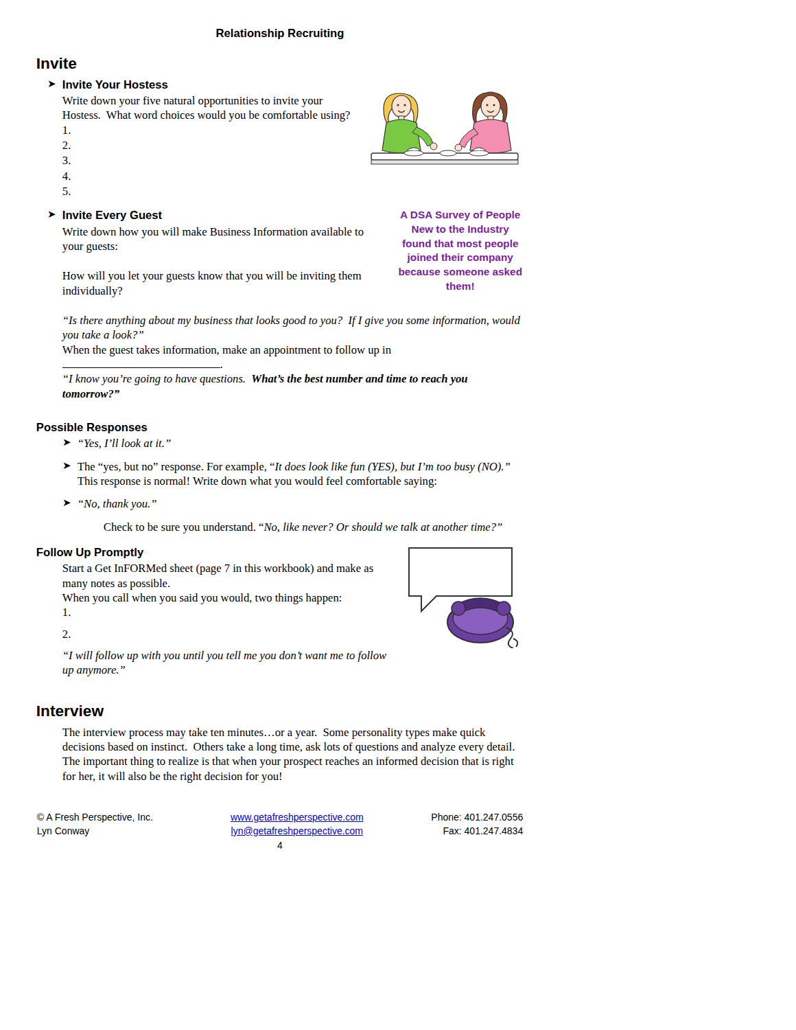Relationship Recruiting
Invite
➤
Invite Your Hostess
Write down your five natural opportunities to invite your Hostess. What word choices would you be comfortable using?
1.
2.
3.
4.
5.
A DSA Survey of People New to the Industry found that most people joined their company because someone asked them!
➤
Invite Every Guest
Write down how you will make Business Information available to your guests:
How will you let your guests know that you will be inviting them individually?
“Is there anything about my business that looks good to you? If I give you some information, would you take a look?”
When the guest takes information, make an appointment to follow up in .
“I know you’re going to have questions. What’s the best number and time to reach you tomorrow?”
Possible Responses
➤ “Yes, I’ll look at it.”
➤ The “yes, but no” response. For example, “It does look like fun (YES), but I’m too busy (NO).” This response is normal! Write down what you would feel comfortable saying:
➤ “No, thank you.”
Check to be sure you understand. “No, like never? Or should we talk at another time?”
Follow Up Promptly
Start a Get InFORMed sheet (page 7 in this workbook) and make as many notes as possible.
When you call when you said you would, two things happen:
1.
2.
“I will follow up with you until you tell me you don’t want me to follow up anymore.”
Interview
The interview process may take ten minutes…or a year. Some personality types make quick decisions based on instinct. Others take a long time, ask lots of questions and analyze every detail. The important thing to realize is that when your prospect reaches an informed decision that is right for her, it will also be the right decision for you!
| © A Fresh Perspective, Inc. | www.getafreshperspective.com | Phone: 401.247.0556 |
| Lyn Conway | lyn@getafreshperspective.com | Fax: 401.247.4834 |
4